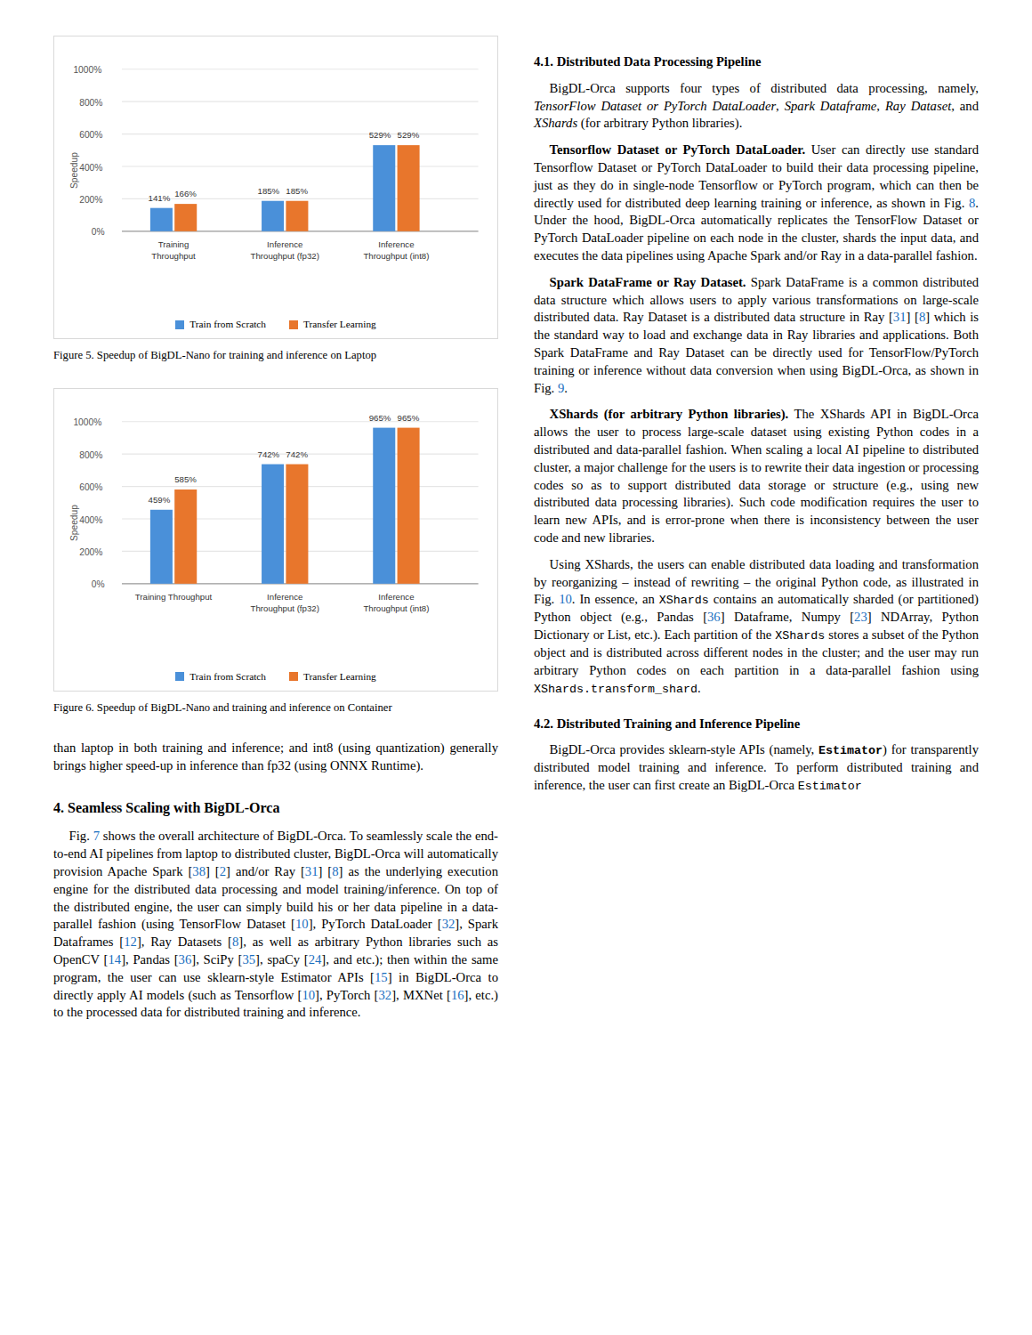1000% 800% 600% 400% 200% 0% Speedup 141% 166% 185% 185% 529% 529% Training Throughput Inference Throughput (fp32) Inference Throughput (int8)
Train from Scratch Transfer Learning
Figure 5. Speedup of BigDL-Nano for training and inference on Laptop
1000% 800% 600% 400% 200% 0% Speedup 459% 585% 742% 742% 965% 965% Training Throughput Inference Throughput (fp32) Inference Throughput (int8)
Train from Scratch Transfer Learning
Figure 6. Speedup of BigDL-Nano and training and inference on Container
than laptop in both training and inference; and int8 (using quantization) generally brings higher speed-up in inference than fp32 (using ONNX Runtime).
4. Seamless Scaling with BigDL-Orca
Fig. 7 shows the overall architecture of BigDL-Orca. To seamlessly scale the end-to-end AI pipelines from laptop to distributed cluster, BigDL-Orca will automatically provision Apache Spark [38] [2] and/or Ray [31] [8] as the underlying execution engine for the distributed data processing and model training/inference. On top of the distributed engine, the user can simply build his or her data pipeline in a data-parallel fashion (using TensorFlow Dataset [10], PyTorch DataLoader [32], Spark Dataframes [12], Ray Datasets [8], as well as arbitrary Python libraries such as OpenCV [14], Pandas [36], SciPy [35], spaCy [24], and etc.); then within the same program, the user can use sklearn-style Estimator APIs [15] in BigDL-Orca to directly apply AI models (such as Tensorflow [10], PyTorch [32], MXNet [16], etc.) to the processed data for distributed training and inference.
4.1. Distributed Data Processing Pipeline
BigDL-Orca supports four types of distributed data processing, namely, TensorFlow Dataset or PyTorch DataLoader, Spark Dataframe, Ray Dataset, and XShards (for arbitrary Python libraries).
Tensorflow Dataset or PyTorch DataLoader. User can directly use standard Tensorflow Dataset or PyTorch DataLoader to build their data processing pipeline, just as they do in single-node Tensorflow or PyTorch program, which can then be directly used for distributed deep learning training or inference, as shown in Fig. 8. Under the hood, BigDL-Orca automatically replicates the TensorFlow Dataset or PyTorch DataLoader pipeline on each node in the cluster, shards the input data, and executes the data pipelines using Apache Spark and/or Ray in a data-parallel fashion.
Spark DataFrame or Ray Dataset. Spark DataFrame is a common distributed data structure which allows users to apply various transformations on large-scale distributed data. Ray Dataset is a distributed data structure in Ray [31] [8] which is the standard way to load and exchange data in Ray libraries and applications. Both Spark DataFrame and Ray Dataset can be directly used for TensorFlow/PyTorch training or inference without data conversion when using BigDL-Orca, as shown in Fig. 9.
XShards (for arbitrary Python libraries). The XShards API in BigDL-Orca allows the user to process large-scale dataset using existing Python codes in a distributed and data-parallel fashion. When scaling a local AI pipeline to distributed cluster, a major challenge for the users is to rewrite their data ingestion or processing codes so as to support distributed data storage or structure (e.g., using new distributed data processing libraries). Such code modification requires the user to learn new APIs, and is error-prone when there is inconsistency between the user code and new libraries.
Using XShards, the users can enable distributed data loading and transformation by reorganizing – instead of rewriting – the original Python code, as illustrated in Fig. 10. In essence, an XShards contains an automatically sharded (or partitioned) Python object (e.g., Pandas [36] Dataframe, Numpy [23] NDArray, Python Dictionary or List, etc.). Each partition of the XShards stores a subset of the Python object and is distributed across different nodes in the cluster; and the user may run arbitrary Python codes on each partition in a data-parallel fashion using XShards.transform_shard.
4.2. Distributed Training and Inference Pipeline
BigDL-Orca provides sklearn-style APIs (namely, Estimator) for transparently distributed model training and inference. To perform distributed training and inference, the user can first create an BigDL-Orca Estimator